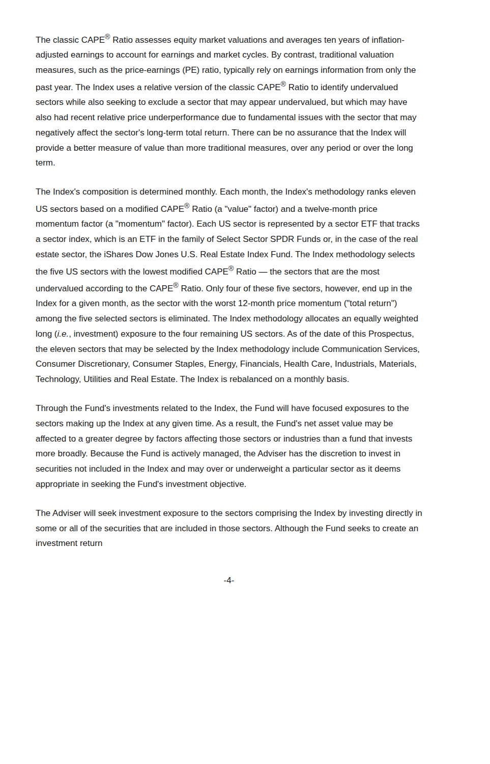The classic CAPE® Ratio assesses equity market valuations and averages ten years of inflation-adjusted earnings to account for earnings and market cycles. By contrast, traditional valuation measures, such as the price-earnings (PE) ratio, typically rely on earnings information from only the past year. The Index uses a relative version of the classic CAPE® Ratio to identify undervalued sectors while also seeking to exclude a sector that may appear undervalued, but which may have also had recent relative price underperformance due to fundamental issues with the sector that may negatively affect the sector's long-term total return. There can be no assurance that the Index will provide a better measure of value than more traditional measures, over any period or over the long term.
The Index's composition is determined monthly. Each month, the Index's methodology ranks eleven US sectors based on a modified CAPE® Ratio (a "value" factor) and a twelve-month price momentum factor (a "momentum" factor). Each US sector is represented by a sector ETF that tracks a sector index, which is an ETF in the family of Select Sector SPDR Funds or, in the case of the real estate sector, the iShares Dow Jones U.S. Real Estate Index Fund. The Index methodology selects the five US sectors with the lowest modified CAPE® Ratio — the sectors that are the most undervalued according to the CAPE® Ratio. Only four of these five sectors, however, end up in the Index for a given month, as the sector with the worst 12-month price momentum ("total return") among the five selected sectors is eliminated. The Index methodology allocates an equally weighted long (i.e., investment) exposure to the four remaining US sectors. As of the date of this Prospectus, the eleven sectors that may be selected by the Index methodology include Communication Services, Consumer Discretionary, Consumer Staples, Energy, Financials, Health Care, Industrials, Materials, Technology, Utilities and Real Estate. The Index is rebalanced on a monthly basis.
Through the Fund's investments related to the Index, the Fund will have focused exposures to the sectors making up the Index at any given time. As a result, the Fund's net asset value may be affected to a greater degree by factors affecting those sectors or industries than a fund that invests more broadly. Because the Fund is actively managed, the Adviser has the discretion to invest in securities not included in the Index and may over or underweight a particular sector as it deems appropriate in seeking the Fund's investment objective.
The Adviser will seek investment exposure to the sectors comprising the Index by investing directly in some or all of the securities that are included in those sectors. Although the Fund seeks to create an investment return
-4-